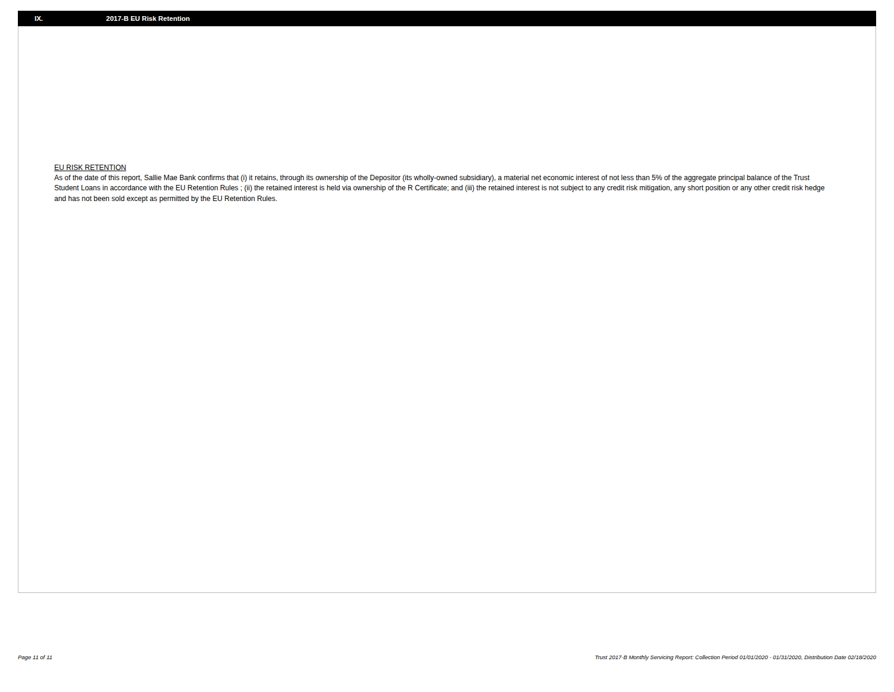IX. 2017-B EU Risk Retention
EU RISK RETENTION
As of the date of this report, Sallie Mae Bank confirms that (i) it retains, through its ownership of the Depositor (its wholly-owned subsidiary), a material net economic interest of not less than 5% of the aggregate principal balance of the Trust Student Loans in accordance with the EU Retention Rules ; (ii) the retained interest is held via ownership of the R Certificate; and (iii) the retained interest is not subject to any credit risk mitigation, any short position or any other credit risk hedge and has not been sold except as permitted by the EU Retention Rules.
Page 11 of 11 Trust 2017-B Monthly Servicing Report: Collection Period 01/01/2020 - 01/31/2020, Distribution Date 02/18/2020